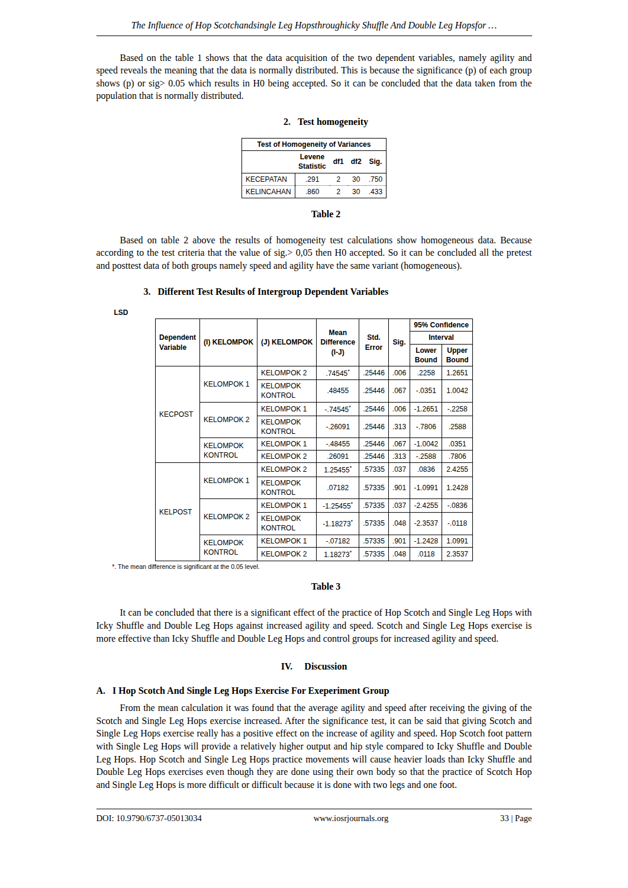The Influence of Hop Scotchandsingle Leg Hopsthroughicky Shuffle And Double Leg Hopsfor …
Based on the table 1 shows that the data acquisition of the two dependent variables, namely agility and speed reveals the meaning that the data is normally distributed. This is because the significance (p) of each group shows (p) or sig> 0.05 which results in H0 being accepted. So it can be concluded that the data taken from the population that is normally distributed.
2. Test homogeneity
Test of Homogeneity of Variances
| | Levene Statistic | df1 | df2 | Sig. |
| --- | --- | --- | --- | --- |
| KECEPATAN | .291 | 2 | 30 | .750 |
| KELINCAHAN | .860 | 2 | 30 | .433 |
Table 2
Based on table 2 above the results of homogeneity test calculations show homogeneous data. Because according to the test criteria that the value of sig.> 0,05 then H0 accepted. So it can be concluded all the pretest and posttest data of both groups namely speed and agility have the same variant (homogeneous).
3. Different Test Results of Intergroup Dependent Variables
LSD
| Dependent Variable | (I) KELOMPOK | (J) KELOMPOK | Mean Difference (I-J) | Std. Error | Sig. | 95% Confidence |
| --- | --- | --- | --- | --- | --- | --- |
| Interval |
| Lower Bound | Upper Bound |
| KECPOST | KELOMPOK 1 | KELOMPOK 2 | .74545 * | .25446 | .006 | .2258 | 1.2651 |
| KELOMPOK KONTROL | .48455 | .25446 | .067 | -.0351 | 1.0042 |
| KELOMPOK 2 | KELOMPOK 1 | -.74545 * | .25446 | .006 | -1.2651 | -.2258 |
| KELOMPOK KONTROL | -.26091 | .25446 | .313 | -.7806 | .2588 |
| KELOMPOK KONTROL | KELOMPOK 1 | -.48455 | .25446 | .067 | -1.0042 | .0351 |
| KELOMPOK 2 | .26091 | .25446 | .313 | -.2588 | .7806 |
| KELPOST | KELOMPOK 1 | KELOMPOK 2 | 1.25455 * | .57335 | .037 | .0836 | 2.4255 |
| KELOMPOK KONTROL | .07182 | .57335 | .901 | -1.0991 | 1.2428 |
| KELOMPOK 2 | KELOMPOK 1 | -1.25455 * | .57335 | .037 | -2.4255 | -.0836 |
| KELOMPOK KONTROL | -1.18273 * | .57335 | .048 | -2.3537 | -.0118 |
| KELOMPOK KONTROL | KELOMPOK 1 | -.07182 | .57335 | .901 | -1.2428 | 1.0991 |
| KELOMPOK 2 | 1.18273 * | .57335 | .048 | .0118 | 2.3537 |
*. The mean difference is significant at the 0.05 level.
Table 3
It can be concluded that there is a significant effect of the practice of Hop Scotch and Single Leg Hops with Icky Shuffle and Double Leg Hops against increased agility and speed. Scotch and Single Leg Hops exercise is more effective than Icky Shuffle and Double Leg Hops and control groups for increased agility and speed.
IV. Discussion
A. I Hop Scotch And Single Leg Hops Exercise For Exeperiment Group
From the mean calculation it was found that the average agility and speed after receiving the giving of the Scotch and Single Leg Hops exercise increased. After the significance test, it can be said that giving Scotch and Single Leg Hops exercise really has a positive effect on the increase of agility and speed. Hop Scotch foot pattern with Single Leg Hops will provide a relatively higher output and hip style compared to Icky Shuffle and Double Leg Hops. Hop Scotch and Single Leg Hops practice movements will cause heavier loads than Icky Shuffle and Double Leg Hops exercises even though they are done using their own body so that the practice of Scotch Hop and Single Leg Hops is more difficult or difficult because it is done with two legs and one foot.
DOI: 10.9790/6737-05013034 www.iosrjournals.org 33 | Page